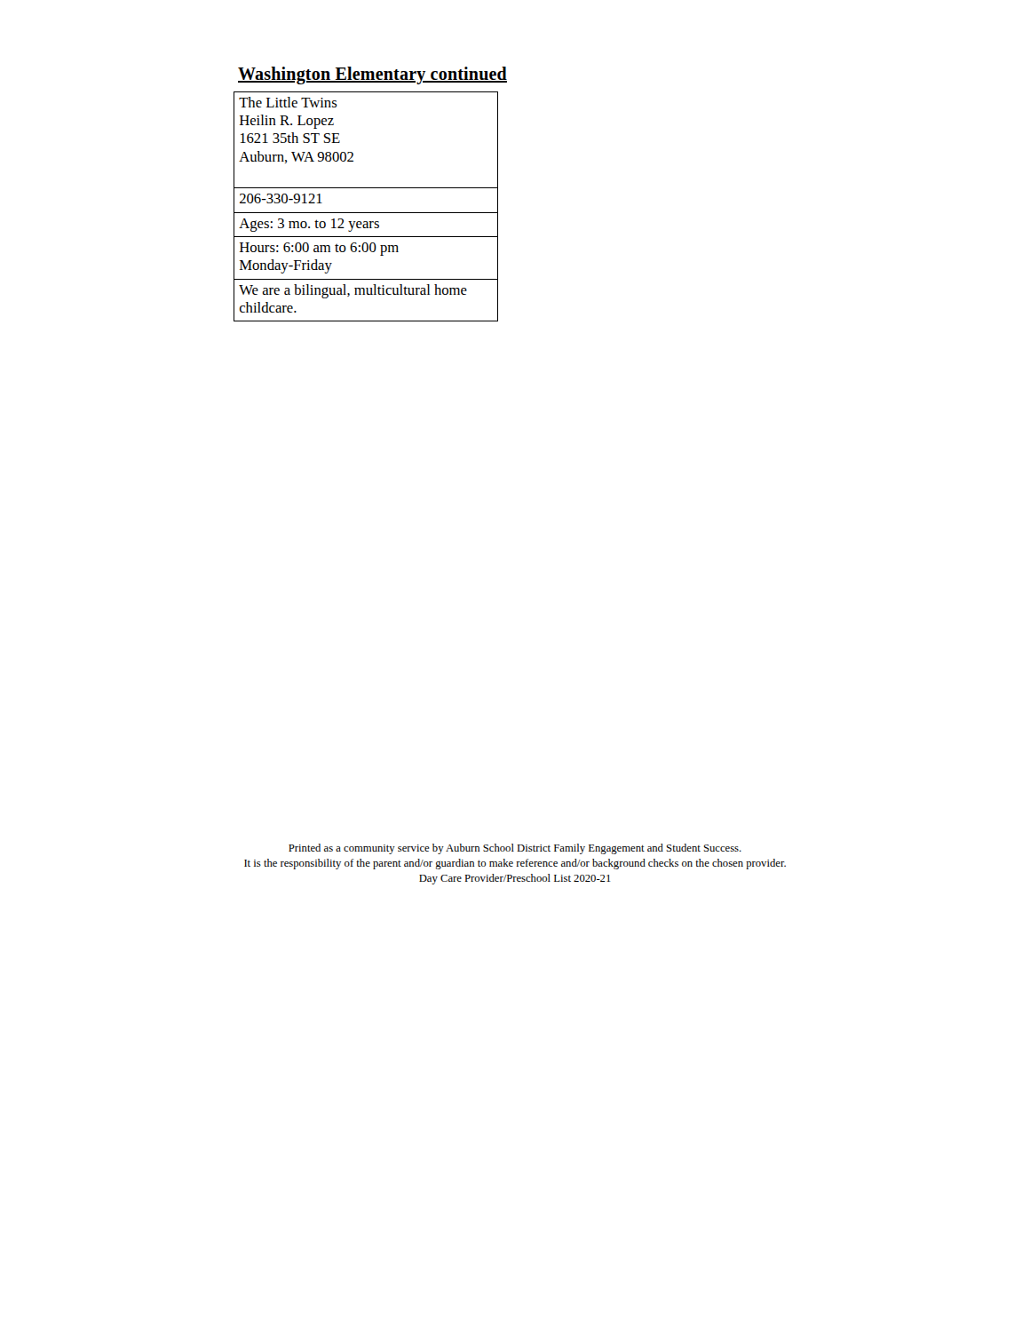Washington Elementary continued
| The Little Twins Heilin R. Lopez 1621 35th ST SE Auburn, WA 98002 |
| 206-330-9121 |
| Ages: 3 mo. to 12 years |
| Hours: 6:00 am to 6:00 pm Monday-Friday |
| We are a bilingual, multicultural home childcare. |
Printed as a community service by Auburn School District Family Engagement and Student Success.
It is the responsibility of the parent and/or guardian to make reference and/or background checks on the chosen provider.
Day Care Provider/Preschool List 2020-21